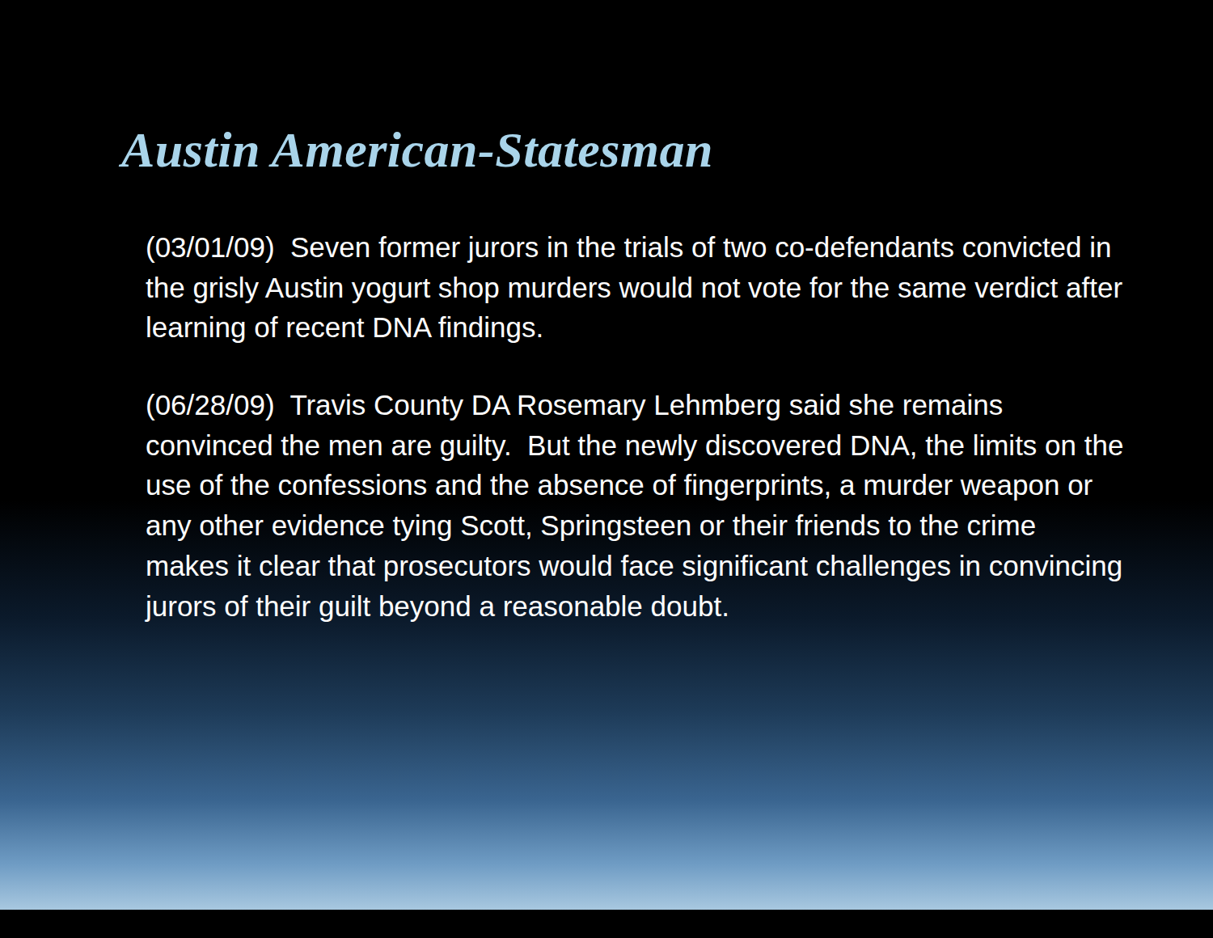Austin American-Statesman
(03/01/09) Seven former jurors in the trials of two co-defendants convicted in the grisly Austin yogurt shop murders would not vote for the same verdict after learning of recent DNA findings.
(06/28/09) Travis County DA Rosemary Lehmberg said she remains convinced the men are guilty. But the newly discovered DNA, the limits on the use of the confessions and the absence of fingerprints, a murder weapon or any other evidence tying Scott, Springsteen or their friends to the crime makes it clear that prosecutors would face significant challenges in convincing jurors of their guilt beyond a reasonable doubt.